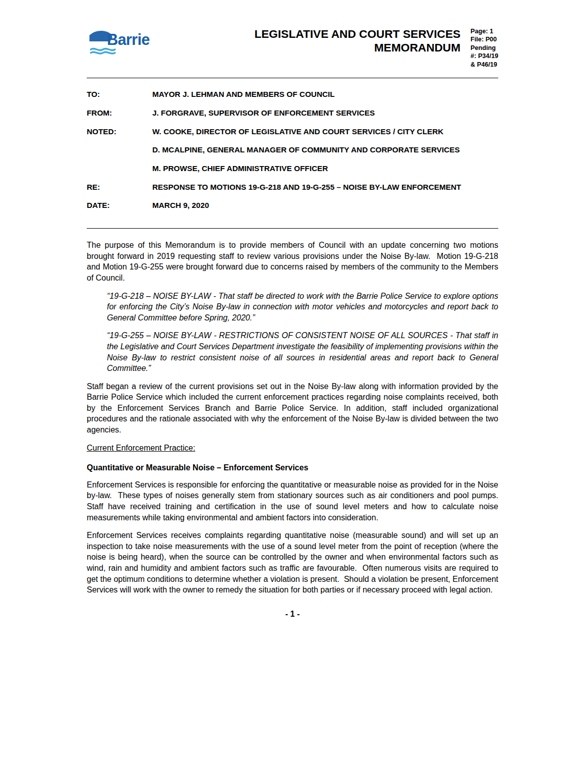Barrie
LEGISLATIVE AND COURT SERVICES
MEMORANDUM
Page: 1
File: P00
Pending
#: P34/19
& P46/19
| TO: | MAYOR J. LEHMAN AND MEMBERS OF COUNCIL |
| FROM: | J. FORGRAVE, SUPERVISOR OF ENFORCEMENT SERVICES |
| NOTED: | W. COOKE, DIRECTOR OF LEGISLATIVE AND COURT SERVICES / CITY CLERK D. MCALPINE, GENERAL MANAGER OF COMMUNITY AND CORPORATE SERVICES M. PROWSE, CHIEF ADMINISTRATIVE OFFICER |
| RE: | RESPONSE TO MOTIONS 19-G-218 AND 19-G-255 – NOISE BY-LAW ENFORCEMENT |
| DATE: | MARCH 9, 2020 |
The purpose of this Memorandum is to provide members of Council with an update concerning two motions brought forward in 2019 requesting staff to review various provisions under the Noise By-law. Motion 19-G-218 and Motion 19-G-255 were brought forward due to concerns raised by members of the community to the Members of Council.
“19-G-218 – NOISE BY-LAW - That staff be directed to work with the Barrie Police Service to explore options for enforcing the City’s Noise By-law in connection with motor vehicles and motorcycles and report back to General Committee before Spring, 2020.”
“19-G-255 – NOISE BY-LAW - RESTRICTIONS OF CONSISTENT NOISE OF ALL SOURCES - That staff in the Legislative and Court Services Department investigate the feasibility of implementing provisions within the Noise By-law to restrict consistent noise of all sources in residential areas and report back to General Committee.”
Staff began a review of the current provisions set out in the Noise By-law along with information provided by the Barrie Police Service which included the current enforcement practices regarding noise complaints received, both by the Enforcement Services Branch and Barrie Police Service. In addition, staff included organizational procedures and the rationale associated with why the enforcement of the Noise By-law is divided between the two agencies.
Current Enforcement Practice:
Quantitative or Measurable Noise – Enforcement Services
Enforcement Services is responsible for enforcing the quantitative or measurable noise as provided for in the Noise by-law. These types of noises generally stem from stationary sources such as air conditioners and pool pumps. Staff have received training and certification in the use of sound level meters and how to calculate noise measurements while taking environmental and ambient factors into consideration.
Enforcement Services receives complaints regarding quantitative noise (measurable sound) and will set up an inspection to take noise measurements with the use of a sound level meter from the point of reception (where the noise is being heard), when the source can be controlled by the owner and when environmental factors such as wind, rain and humidity and ambient factors such as traffic are favourable. Often numerous visits are required to get the optimum conditions to determine whether a violation is present. Should a violation be present, Enforcement Services will work with the owner to remedy the situation for both parties or if necessary proceed with legal action.
- 1 -